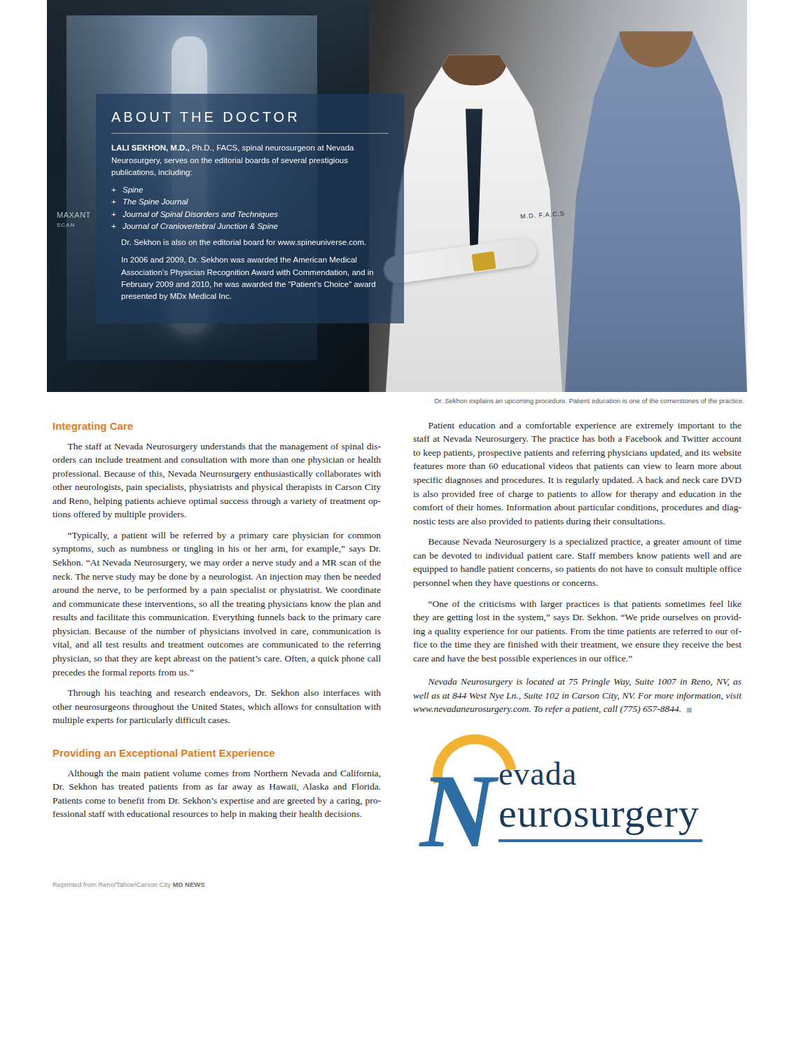MAXANTSCAN
M.D. F.A.C.S
ABOUT THE DOCTOR
LALI SEKHON, M.D., Ph.D., FACS, spinal neurosurgeon at Nevada Neurosurgery, serves on the editorial boards of several prestigious publications, including:
Spine
The Spine Journal
Journal of Spinal Disorders and Techniques
Journal of Craniovertebral Junction & Spine
Dr. Sekhon is also on the editorial board for www.spineuniverse.com.
In 2006 and 2009, Dr. Sekhon was awarded the American Medical Association’s Physician Recognition Award with Commendation, and in February 2009 and 2010, he was awarded the “Patient’s Choice” award presented by MDx Medical Inc.
Dr. Sekhon explains an upcoming procedure. Patient education is one of the cornerstones of the practice.
Integrating Care
The staff at Nevada Neurosurgery understands that the management of spinal disorders can include treatment and consultation with more than one physician or health professional. Because of this, Nevada Neurosurgery enthusiastically collaborates with other neurologists, pain specialists, physiatrists and physical therapists in Carson City and Reno, helping patients achieve optimal success through a variety of treatment options offered by multiple providers.
“Typically, a patient will be referred by a primary care physician for common symptoms, such as numbness or tingling in his or her arm, for example,” says Dr. Sekhon. “At Nevada Neurosurgery, we may order a nerve study and a MR scan of the neck. The nerve study may be done by a neurologist. An injection may then be needed around the nerve, to be performed by a pain specialist or physiatrist. We coordinate and communicate these interventions, so all the treating physicians know the plan and results and facilitate this communication. Everything funnels back to the primary care physician. Because of the number of physicians involved in care, communication is vital, and all test results and treatment outcomes are communicated to the referring physician, so that they are kept abreast on the patient’s care. Often, a quick phone call precedes the formal reports from us.”
Through his teaching and research endeavors, Dr. Sekhon also interfaces with other neurosurgeons throughout the United States, which allows for consultation with multiple experts for particularly difficult cases.
Providing an Exceptional Patient Experience
Although the main patient volume comes from Northern Nevada and California, Dr. Sekhon has treated patients from as far away as Hawaii, Alaska and Florida. Patients come to benefit from Dr. Sekhon’s expertise and are greeted by a caring, professional staff with educational resources to help in making their health decisions.
Patient education and a comfortable experience are extremely important to the staff at Nevada Neurosurgery. The practice has both a Facebook and Twitter account to keep patients, prospective patients and referring physicians updated, and its website features more than 60 educational videos that patients can view to learn more about specific diagnoses and procedures. It is regularly updated. A back and neck care DVD is also provided free of charge to patients to allow for therapy and education in the comfort of their homes. Information about particular conditions, procedures and diagnostic tests are also provided to patients during their consultations.
Because Nevada Neurosurgery is a specialized practice, a greater amount of time can be devoted to individual patient care. Staff members know patients well and are equipped to handle patient concerns, so patients do not have to consult multiple office personnel when they have questions or concerns.
“One of the criticisms with larger practices is that patients sometimes feel like they are getting lost in the system,” says Dr. Sekhon. “We pride ourselves on providing a quality experience for our patients. From the time patients are referred to our office to the time they are finished with their treatment, we ensure they receive the best care and have the best possible experiences in our office.”
Nevada Neurosurgery is located at 75 Pringle Way, Suite 1007 in Reno, NV, as well as at 844 West Nye Ln., Suite 102 in Carson City, NV. For more information, visit www.nevadaneurosurgery.com. To refer a patient, call (775) 657-8844.
N
evada eurosurgery
Reprinted from Reno/Tahoe/Carson City MD NEWS